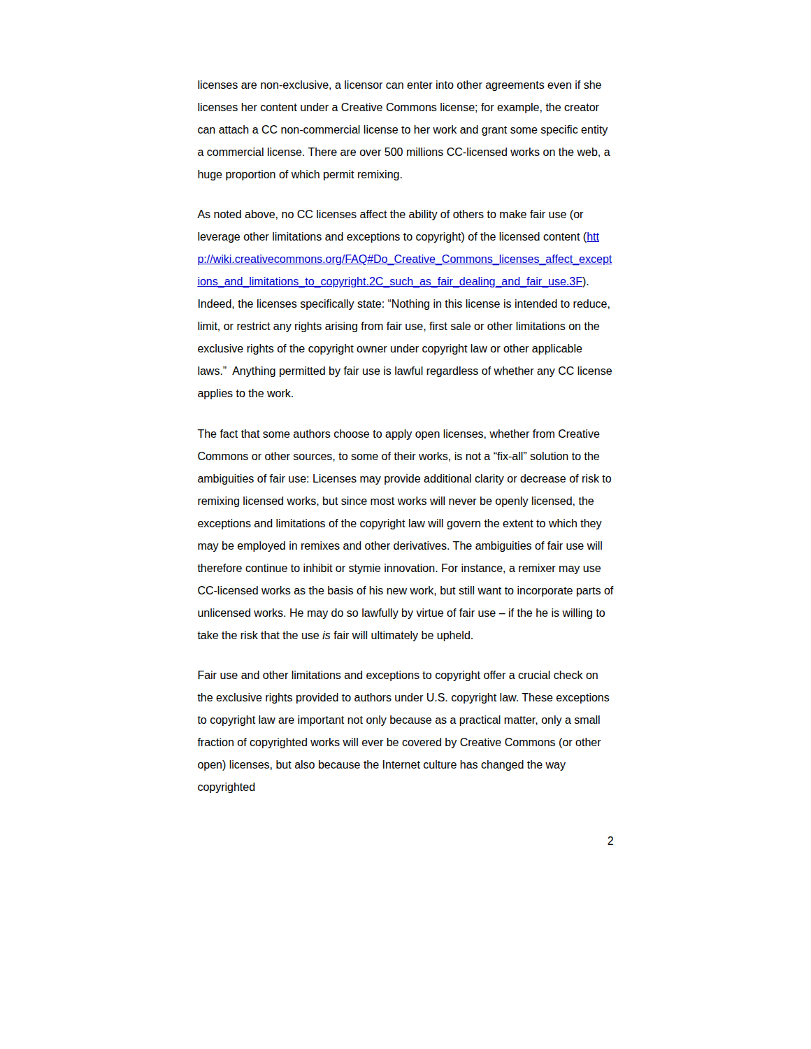licenses are non-exclusive, a licensor can enter into other agreements even if she licenses her content under a Creative Commons license; for example, the creator can attach a CC non-commercial license to her work and grant some specific entity a commercial license. There are over 500 millions CC-licensed works on the web, a huge proportion of which permit remixing.
As noted above, no CC licenses affect the ability of others to make fair use (or leverage other limitations and exceptions to copyright) of the licensed content (http://wiki.creativecommons.org/FAQ#Do_Creative_Commons_licenses_affect_exceptions_and_limitations_to_copyright.2C_such_as_fair_dealing_and_fair_use.3F). Indeed, the licenses specifically state: “Nothing in this license is intended to reduce, limit, or restrict any rights arising from fair use, first sale or other limitations on the exclusive rights of the copyright owner under copyright law or other applicable laws.” Anything permitted by fair use is lawful regardless of whether any CC license applies to the work.
The fact that some authors choose to apply open licenses, whether from Creative Commons or other sources, to some of their works, is not a “fix-all” solution to the ambiguities of fair use: Licenses may provide additional clarity or decrease of risk to remixing licensed works, but since most works will never be openly licensed, the exceptions and limitations of the copyright law will govern the extent to which they may be employed in remixes and other derivatives. The ambiguities of fair use will therefore continue to inhibit or stymie innovation. For instance, a remixer may use CC-licensed works as the basis of his new work, but still want to incorporate parts of unlicensed works. He may do so lawfully by virtue of fair use – if the he is willing to take the risk that the use is fair will ultimately be upheld.
Fair use and other limitations and exceptions to copyright offer a crucial check on the exclusive rights provided to authors under U.S. copyright law. These exceptions to copyright law are important not only because as a practical matter, only a small fraction of copyrighted works will ever be covered by Creative Commons (or other open) licenses, but also because the Internet culture has changed the way copyrighted
2